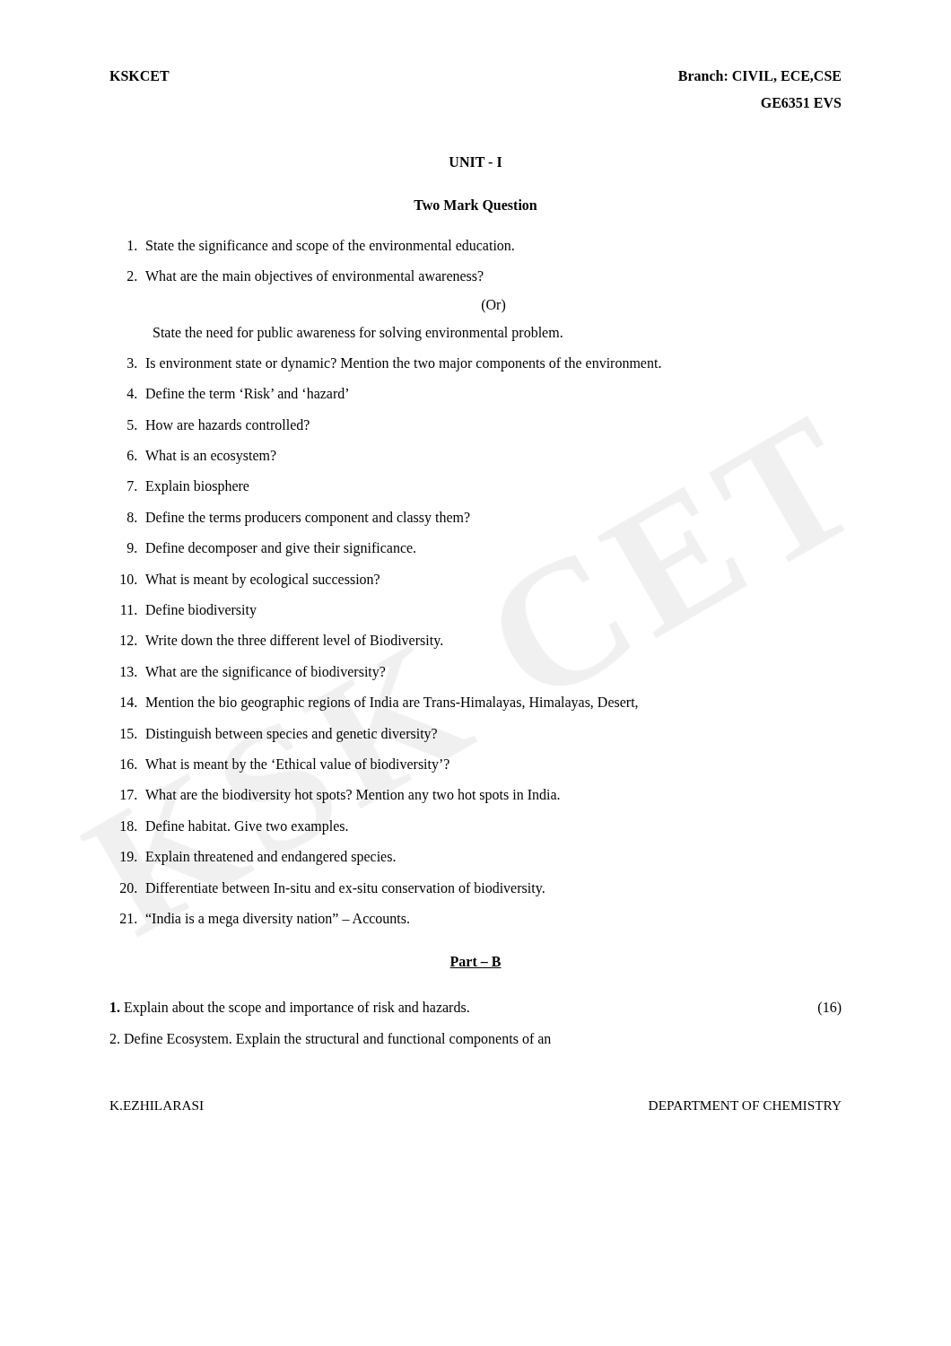KSK CET
KSKCET
Branch: CIVIL, ECE,CSE
GE6351 EVS
UNIT - I
Two Mark Question
State the significance and scope of the environmental education.
What are the main objectives of environmental awareness?
(Or)
State the need for public awareness for solving environmental problem.
Is environment state or dynamic? Mention the two major components of the environment.
Define the term ‘Risk’ and ‘hazard’
How are hazards controlled?
What is an ecosystem?
Explain biosphere
Define the terms producers component and classy them?
Define decomposer and give their significance.
What is meant by ecological succession?
Define biodiversity
Write down the three different level of Biodiversity.
What are the significance of biodiversity?
Mention the bio geographic regions of India are Trans-Himalayas, Himalayas, Desert,
Distinguish between species and genetic diversity?
What is meant by the ‘Ethical value of biodiversity’?
What are the biodiversity hot spots? Mention any two hot spots in India.
Define habitat. Give two examples.
Explain threatened and endangered species.
Differentiate between In-situ and ex-situ conservation of biodiversity.
“India is a mega diversity nation” – Accounts.
Part – B
(16) 1. Explain about the scope and importance of risk and hazards.
2. Define Ecosystem. Explain the structural and functional components of an
K.EZHILARASI
DEPARTMENT OF CHEMISTRY